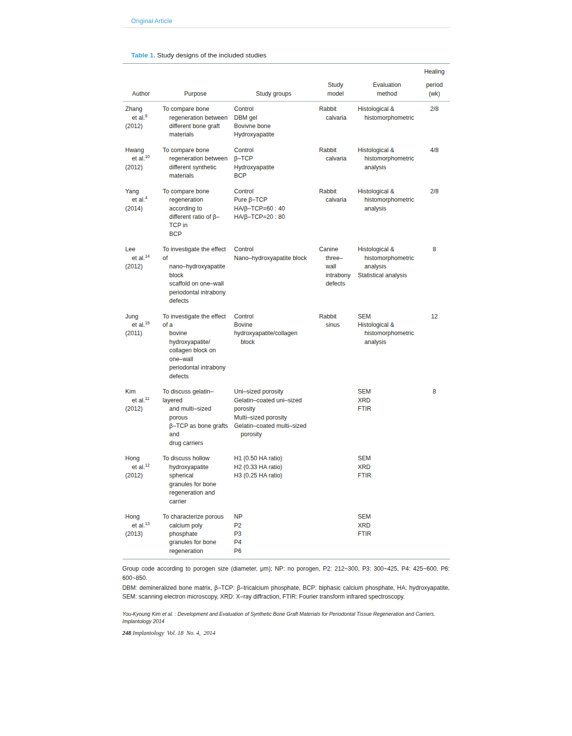Original Article
Table 1. Study designs of the included studies
| | | | | | Healing |
| --- | --- | --- | --- | --- | --- |
| Author | Purpose | Study groups | Study model | Evaluation method | period (wk) |
| Zhang et al. 9 (2012) | To compare bone regeneration between different bone graft materials | Control DBM gel Bovivne bone Hydroxyapatite | Rabbit calvaria | Histological & histomorphometric | 2/8 |
| Hwang et al. 10 (2012) | To compare bone regeneration between different synthetic materials | Control β–TCP Hydroxyapatite BCP | Rabbit calvaria | Histological & histomorphometric analysis | 4/8 |
| Yang et al. 4 (2014) | To compare bone regeneration according to different ratio of β–TCP in BCP | Control Pure β–TCP HA/β–TCP=60 : 40 HA/β–TCP=20 : 80 | Rabbit calvaria | Histological & histomorphometric analysis | 2/8 |
| Lee et al. 14 (2012) | To investigate the effect of nano–hydroxyapatite block scaffold on one–wall periodontal intrabony defects | Control Nano–hydroxyapatite block | Canine three–wall intrabony defects | Histological & histomorphometric analysis Statistical analysis | 8 |
| Jung et al. 15 (2011) | To investigate the effect of a bovine hydroxyapatite/ collagen block on one–wall periodontal intrabony defects | Control Bovine hydroxyapatite/collagen block | Rabbit sinus | SEM Histological & histomorphometric analysis | 12 |
| Kim et al. 11 (2012) | To discuss gelatin–layered and multi–sized porous β–TCP as bone grafts and drug carriers | Uni–sized porosity Gelatin–coated uni–sized porosity Multi–sized porosity Gelatin–coated multi–sized porosity | | SEM XRD FTIR | 8 |
| Hong et al. 12 (2012) | To discuss hollow hydroxyapatite spherical granules for bone regeneration and carrier | H1 (0.50 HA ratio) H2 (0.33 HA ratio) H3 (0.25 HA ratio) | | SEM XRD FTIR | |
| Hong et al. 13 (2013) | To characterize porous calcium poly phosphate granules for bone regeneration | NP P2 P3 P4 P6 | | SEM XRD FTIR | |
Group code according to porogen size (diameter, μm); NP: no porogen, P2: 212~300, P3: 300~425, P4: 425~600, P6: 600~850.
DBM: demineralized bone matrix, β–TCP: β–tricalcium phosphate, BCP: biphasic calcium phosphate, HA: hydroxyapatite, SEM: scanning electron microscopy, XRD: X–ray diffraction, FTIR: Fourier transform infrared spectroscopy.
You-Kyoung Kim et al. : Development and Evaluation of Synthetic Bone Graft Materials for Periodontal Tissue Regeneration and Carriers. Implantology 2014
248 Implantology Vol. 18 No. 4, 2014